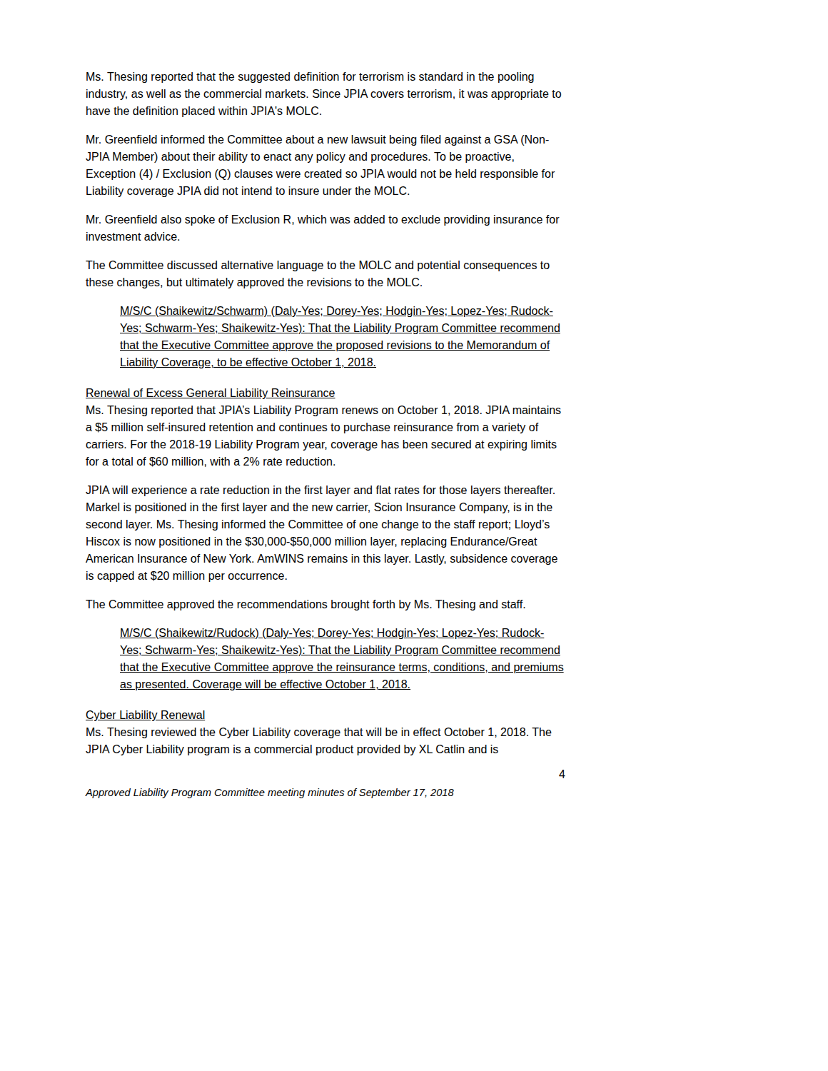Ms. Thesing reported that the suggested definition for terrorism is standard in the pooling industry, as well as the commercial markets. Since JPIA covers terrorism, it was appropriate to have the definition placed within JPIA's MOLC.
Mr. Greenfield informed the Committee about a new lawsuit being filed against a GSA (Non-JPIA Member) about their ability to enact any policy and procedures. To be proactive, Exception (4) / Exclusion (Q) clauses were created so JPIA would not be held responsible for Liability coverage JPIA did not intend to insure under the MOLC.
Mr. Greenfield also spoke of Exclusion R, which was added to exclude providing insurance for investment advice.
The Committee discussed alternative language to the MOLC and potential consequences to these changes, but ultimately approved the revisions to the MOLC.
M/S/C (Shaikewitz/Schwarm) (Daly-Yes; Dorey-Yes; Hodgin-Yes; Lopez-Yes; Rudock-Yes; Schwarm-Yes; Shaikewitz-Yes): That the Liability Program Committee recommend that the Executive Committee approve the proposed revisions to the Memorandum of Liability Coverage, to be effective October 1, 2018.
Renewal of Excess General Liability Reinsurance
Ms. Thesing reported that JPIA’s Liability Program renews on October 1, 2018. JPIA maintains a $5 million self-insured retention and continues to purchase reinsurance from a variety of carriers. For the 2018-19 Liability Program year, coverage has been secured at expiring limits for a total of $60 million, with a 2% rate reduction.
JPIA will experience a rate reduction in the first layer and flat rates for those layers thereafter. Markel is positioned in the first layer and the new carrier, Scion Insurance Company, is in the second layer. Ms. Thesing informed the Committee of one change to the staff report; Lloyd’s Hiscox is now positioned in the $30,000-$50,000 million layer, replacing Endurance/Great American Insurance of New York. AmWINS remains in this layer. Lastly, subsidence coverage is capped at $20 million per occurrence.
The Committee approved the recommendations brought forth by Ms. Thesing and staff.
M/S/C (Shaikewitz/Rudock) (Daly-Yes; Dorey-Yes; Hodgin-Yes; Lopez-Yes; Rudock-Yes; Schwarm-Yes; Shaikewitz-Yes): That the Liability Program Committee recommend that the Executive Committee approve the reinsurance terms, conditions, and premiums as presented. Coverage will be effective October 1, 2018.
Cyber Liability Renewal
Ms. Thesing reviewed the Cyber Liability coverage that will be in effect October 1, 2018. The JPIA Cyber Liability program is a commercial product provided by XL Catlin and is
4 Approved Liability Program Committee meeting minutes of September 17, 2018